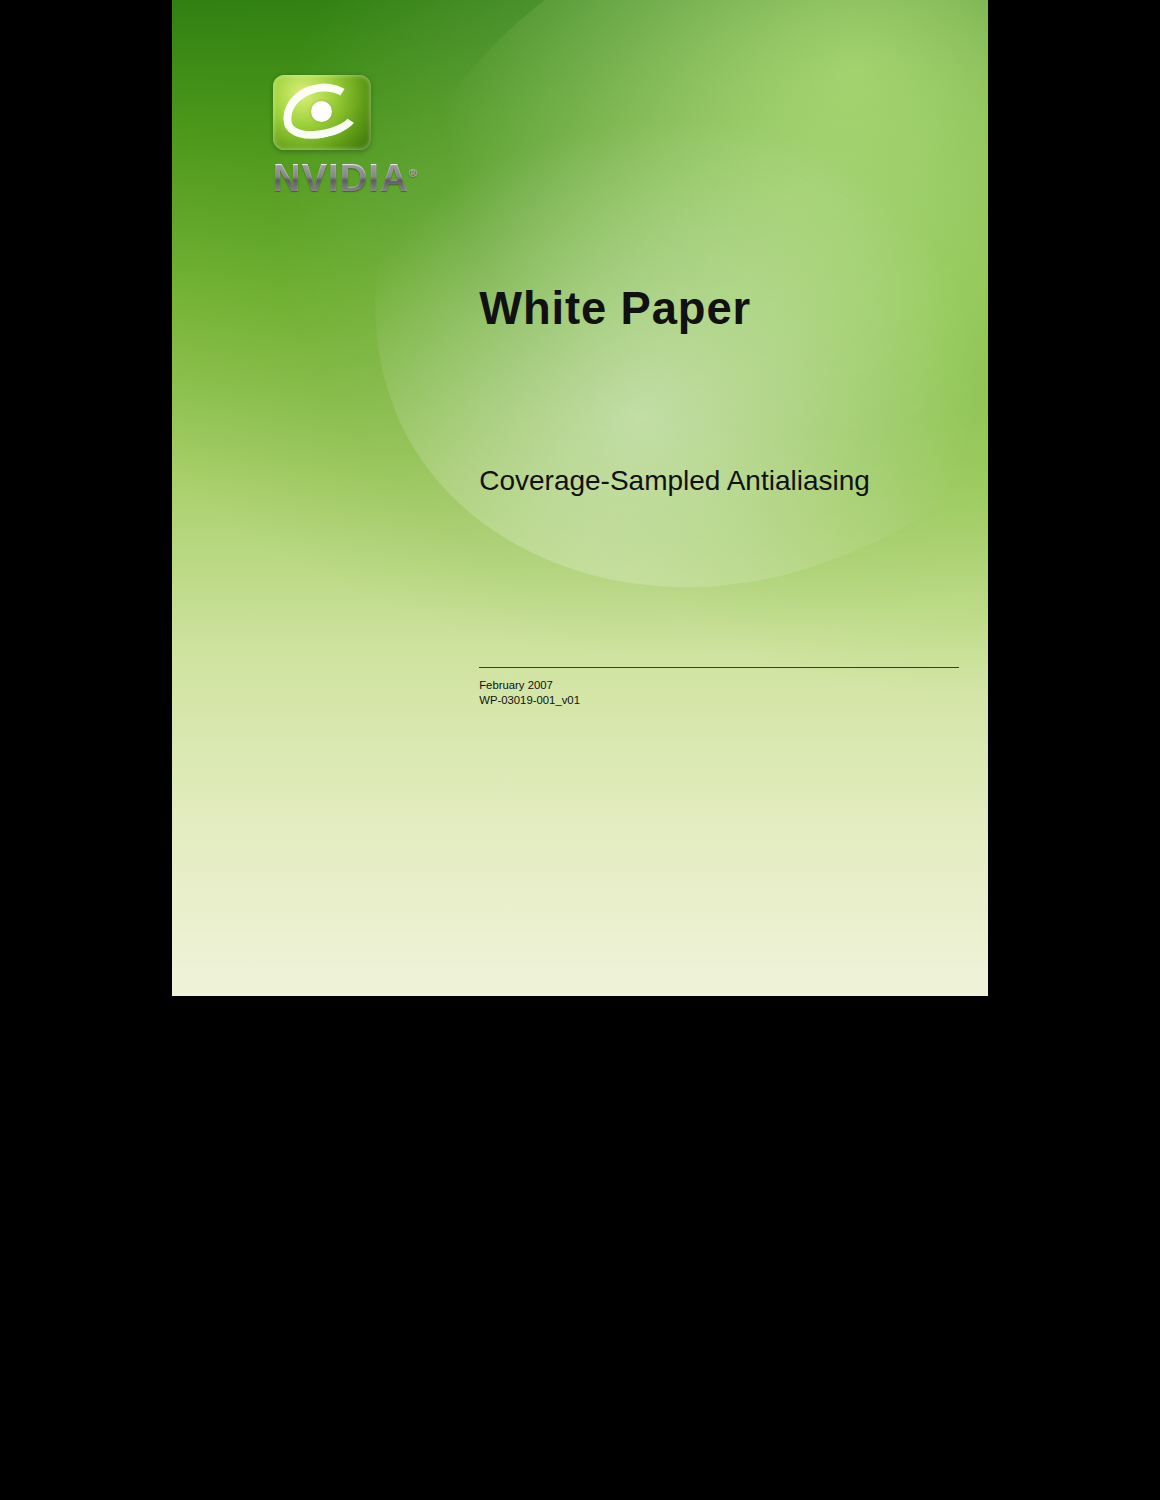NVIDIA®
White Paper
Coverage-Sampled Antialiasing
February 2007
WP-03019-001_v01